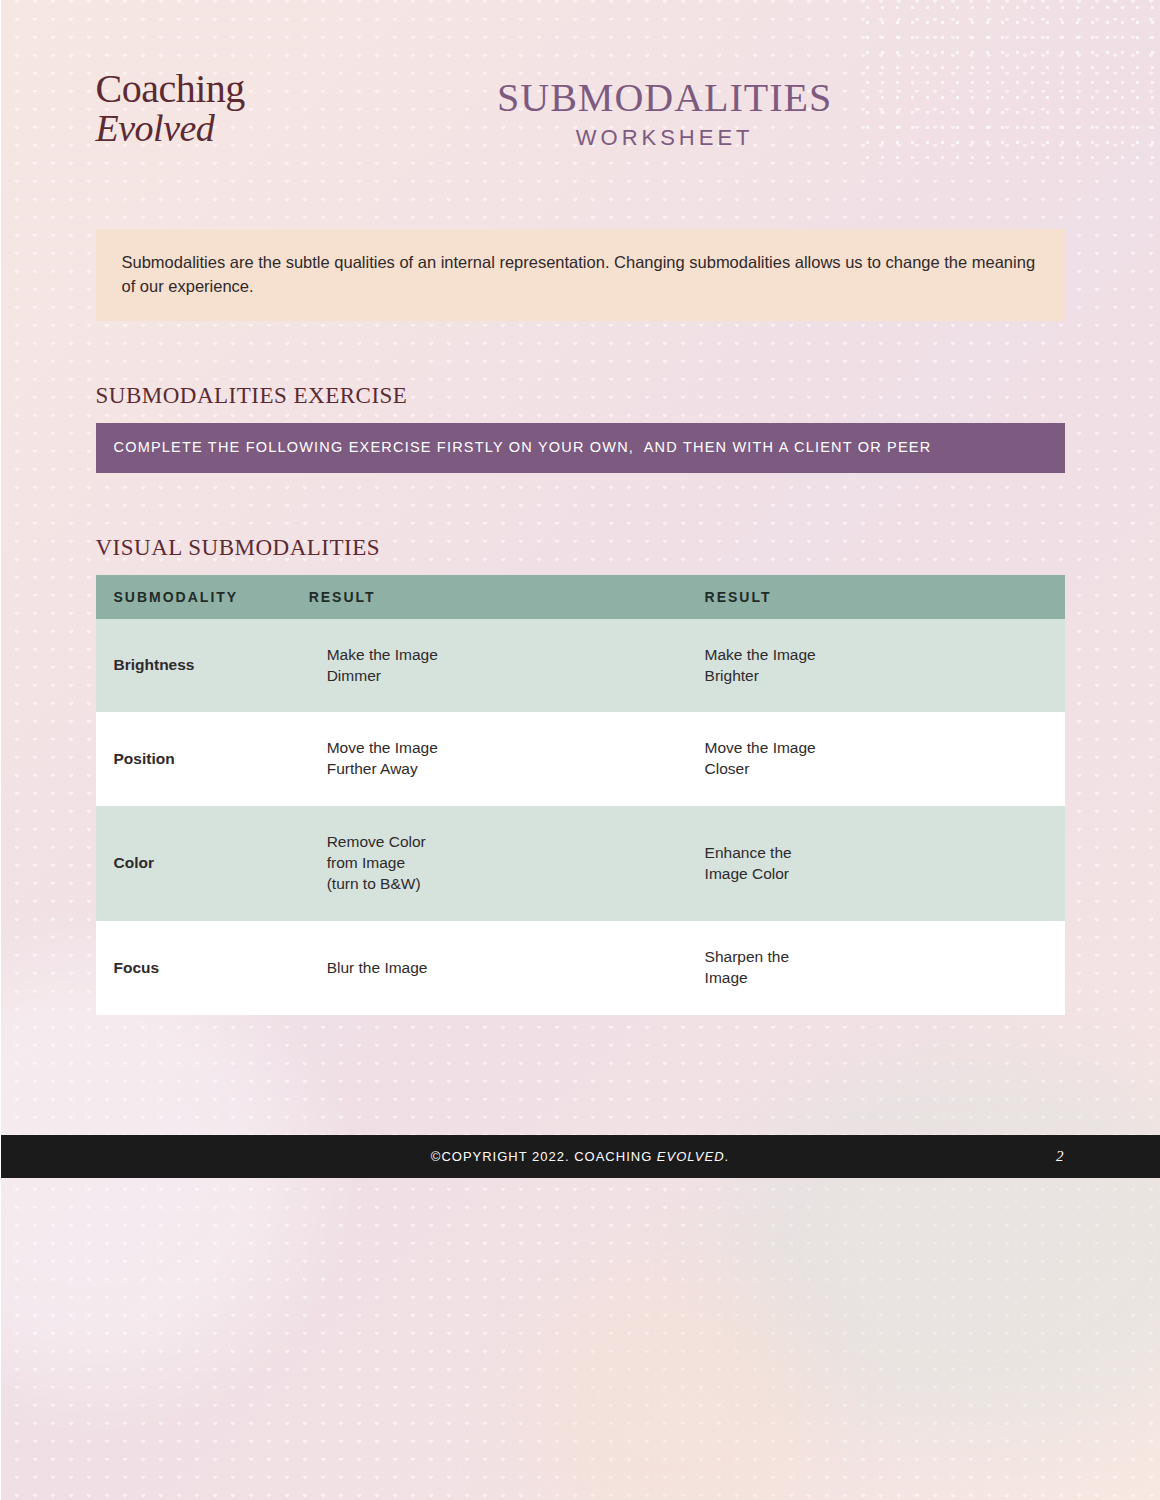CoachingEvolved
SUBMODALITIES
WORKSHEET
Submodalities are the subtle qualities of an internal representation. Changing submodalities allows us to change the meaning of our experience.
SUBMODALITIES EXERCISE
Complete the following exercise firstly on your own, and then with a client or peer
VISUAL SUBMODALITIES
| SUBMODALITY | RESULT | RESULT |
| --- | --- | --- |
| Brightness | Make the Image Dimmer | Make the Image Brighter |
| Position | Move the Image Further Away | Move the Image Closer |
| Color | Remove Color from Image (turn to B&W) | Enhance the Image Color |
| Focus | Blur the Image | Sharpen the Image |
©COPYRIGHT 2022. COACHING EVOLVED. 2